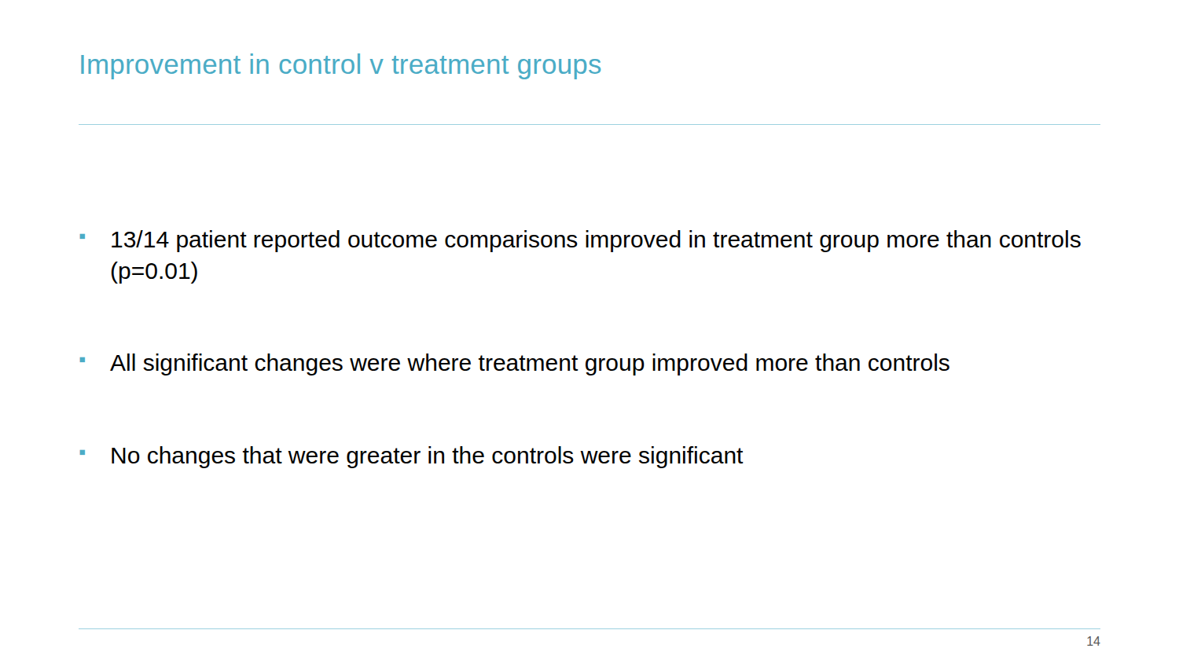Improvement in control v treatment groups
13/14 patient reported outcome comparisons improved in treatment group more than controls (p=0.01)
All significant changes were where treatment group improved more than controls
No changes that were greater in the controls were significant
14